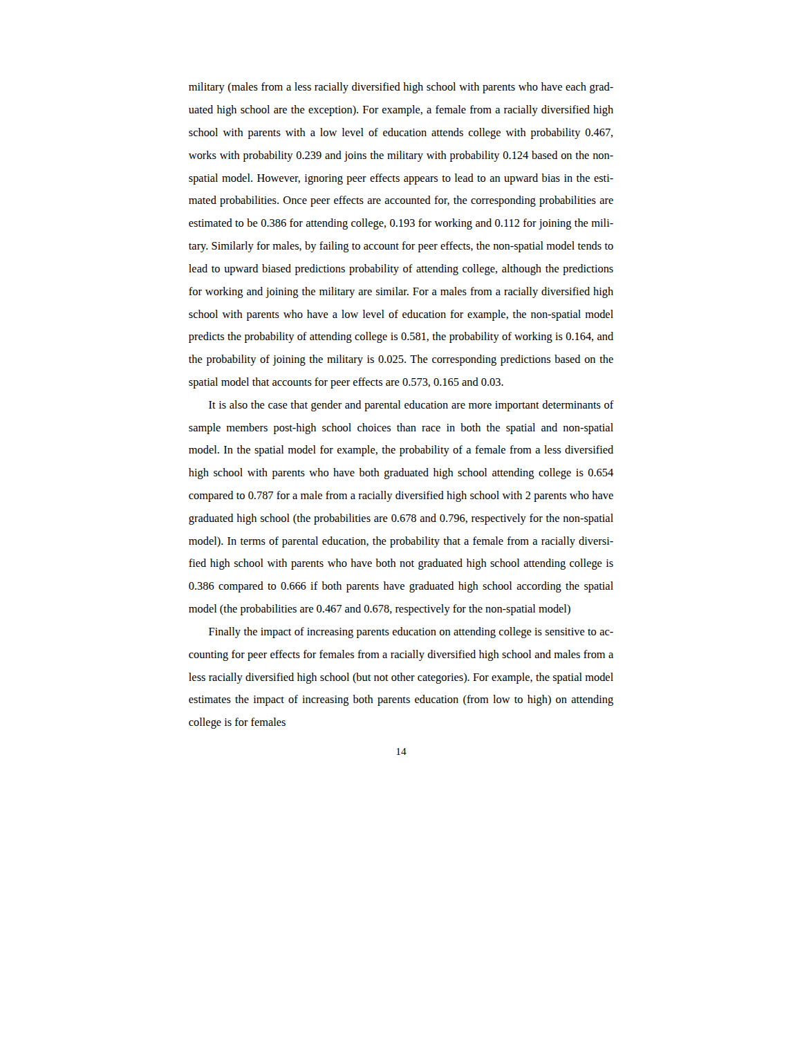military (males from a less racially diversified high school with parents who have each graduated high school are the exception). For example, a female from a racially diversified high school with parents with a low level of education attends college with probability 0.467, works with probability 0.239 and joins the military with probability 0.124 based on the non-spatial model. However, ignoring peer effects appears to lead to an upward bias in the estimated probabilities. Once peer effects are accounted for, the corresponding probabilities are estimated to be 0.386 for attending college, 0.193 for working and 0.112 for joining the military. Similarly for males, by failing to account for peer effects, the non-spatial model tends to lead to upward biased predictions probability of attending college, although the predictions for working and joining the military are similar. For a males from a racially diversified high school with parents who have a low level of education for example, the non-spatial model predicts the probability of attending college is 0.581, the probability of working is 0.164, and the probability of joining the military is 0.025. The corresponding predictions based on the spatial model that accounts for peer effects are 0.573, 0.165 and 0.03.
It is also the case that gender and parental education are more important determinants of sample members post-high school choices than race in both the spatial and non-spatial model. In the spatial model for example, the probability of a female from a less diversified high school with parents who have both graduated high school attending college is 0.654 compared to 0.787 for a male from a racially diversified high school with 2 parents who have graduated high school (the probabilities are 0.678 and 0.796, respectively for the non-spatial model). In terms of parental education, the probability that a female from a racially diversified high school with parents who have both not graduated high school attending college is 0.386 compared to 0.666 if both parents have graduated high school according the spatial model (the probabilities are 0.467 and 0.678, respectively for the non-spatial model)
Finally the impact of increasing parents education on attending college is sensitive to accounting for peer effects for females from a racially diversified high school and males from a less racially diversified high school (but not other categories). For example, the spatial model estimates the impact of increasing both parents education (from low to high) on attending college is for females
14